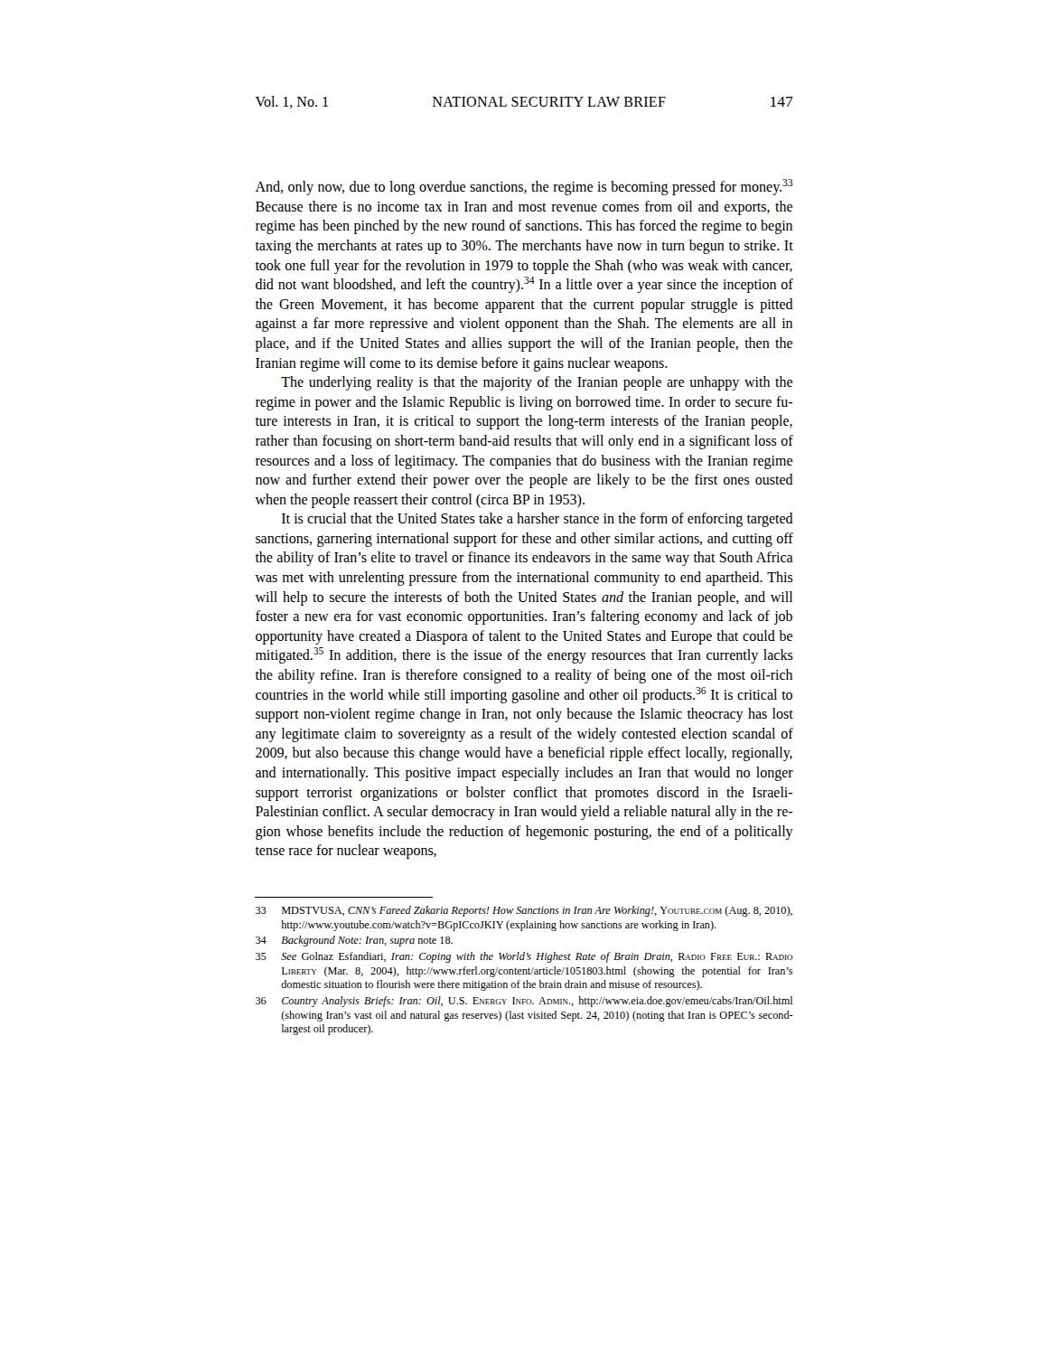Vol. 1, No. 1
NATIONAL SECURITY LAW BRIEF
147
And, only now, due to long overdue sanctions, the regime is becoming pressed for money.33 Because there is no income tax in Iran and most revenue comes from oil and exports, the regime has been pinched by the new round of sanctions. This has forced the regime to begin taxing the merchants at rates up to 30%. The merchants have now in turn begun to strike. It took one full year for the revolution in 1979 to topple the Shah (who was weak with cancer, did not want bloodshed, and left the country).34 In a little over a year since the inception of the Green Movement, it has become apparent that the current popular struggle is pitted against a far more repressive and violent opponent than the Shah. The elements are all in place, and if the United States and allies support the will of the Iranian people, then the Iranian regime will come to its demise before it gains nuclear weapons.
The underlying reality is that the majority of the Iranian people are unhappy with the regime in power and the Islamic Republic is living on borrowed time. In order to secure future interests in Iran, it is critical to support the long-term interests of the Iranian people, rather than focusing on short-term band-aid results that will only end in a significant loss of resources and a loss of legitimacy. The companies that do business with the Iranian regime now and further extend their power over the people are likely to be the first ones ousted when the people reassert their control (circa BP in 1953).
It is crucial that the United States take a harsher stance in the form of enforcing targeted sanctions, garnering international support for these and other similar actions, and cutting off the ability of Iran’s elite to travel or finance its endeavors in the same way that South Africa was met with unrelenting pressure from the international community to end apartheid. This will help to secure the interests of both the United States and the Iranian people, and will foster a new era for vast economic opportunities. Iran’s faltering economy and lack of job opportunity have created a Diaspora of talent to the United States and Europe that could be mitigated.35 In addition, there is the issue of the energy resources that Iran currently lacks the ability refine. Iran is therefore consigned to a reality of being one of the most oil-rich countries in the world while still importing gasoline and other oil products.36 It is critical to support non-violent regime change in Iran, not only because the Islamic theocracy has lost any legitimate claim to sovereignty as a result of the widely contested election scandal of 2009, but also because this change would have a beneficial ripple effect locally, regionally, and internationally. This positive impact especially includes an Iran that would no longer support terrorist organizations or bolster conflict that promotes discord in the Israeli-Palestinian conflict. A secular democracy in Iran would yield a reliable natural ally in the region whose benefits include the reduction of hegemonic posturing, the end of a politically tense race for nuclear weapons,
33
MDSTVUSA, CNN’s Fareed Zakaria Reports! How Sanctions in Iran Are Working!, Youtube.com (Aug. 8, 2010), http://www.youtube.com/watch?v=BGpICcoJKIY (explaining how sanctions are working in Iran).
34
Background Note: Iran, supra note 18.
35
See Golnaz Esfandiari, Iran: Coping with the World’s Highest Rate of Brain Drain, Radio Free Eur.: Radio Liberty (Mar. 8, 2004), http://www.rferl.org/content/article/1051803.html (showing the potential for Iran’s domestic situation to flourish were there mitigation of the brain drain and misuse of resources).
36
Country Analysis Briefs: Iran: Oil, U.S. Energy Info. Admin., http://www.eia.doe.gov/emeu/cabs/Iran/Oil.html (showing Iran’s vast oil and natural gas reserves) (last visited Sept. 24, 2010) (noting that Iran is OPEC’s second-largest oil producer).